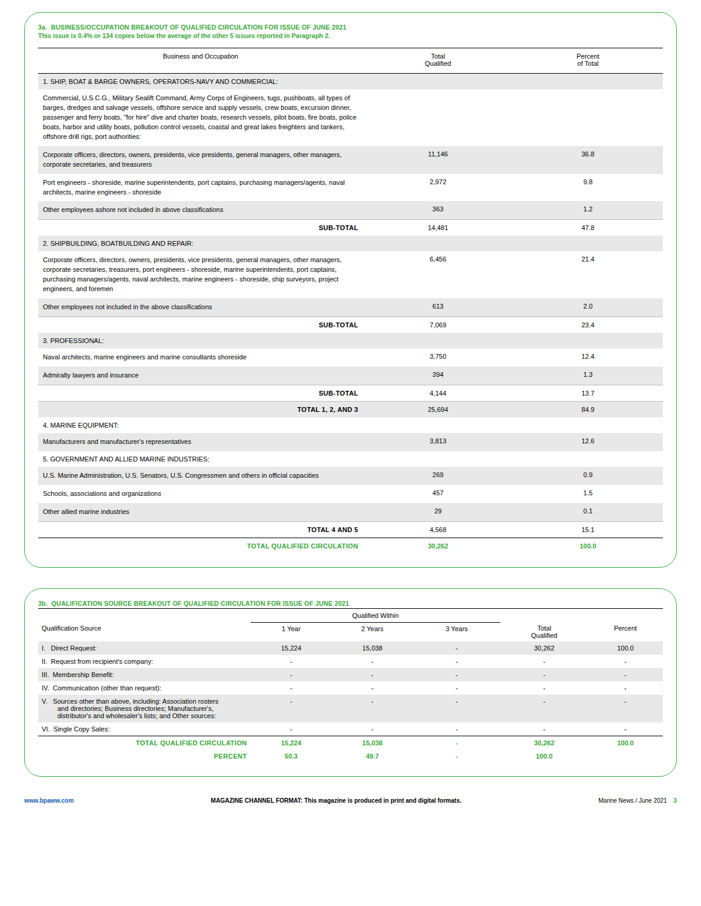3a. BUSINESS/OCCUPATION BREAKOUT OF QUALIFIED CIRCULATION FOR ISSUE OF JUNE 2021
This issue is 0.4% or 134 copies below the average of the other 5 issues reported in Paragraph 2.
| Business and Occupation | Total Qualified | Percent of Total |
| 1. SHIP, BOAT & BARGE OWNERS, OPERATORS-NAVY AND COMMERCIAL: |
| Commercial, U.S.C.G., Military Sealift Command, Army Corps of Engineers, tugs, pushboats, all types of barges, dredges and salvage vessels, offshore service and supply vessels, crew boats, excursion dinner, passenger and ferry boats, "for hire" dive and charter boats, research vessels, pilot boats, fire boats, police boats, harbor and utility boats, pollution control vessels, coastal and great lakes freighters and tankers, offshore drill rigs, port authorities: | | |
| Corporate officers, directors, owners, presidents, vice presidents, general managers, other managers, corporate secretaries, and treasurers | 11,146 | 36.8 |
| Port engineers - shoreside, marine superintendents, port captains, purchasing managers/agents, naval architects, marine engineers - shoreside | 2,972 | 9.8 |
| Other employees ashore not included in above classifications | 363 | 1.2 |
| SUB-TOTAL | 14,481 | 47.8 |
| 2. SHIPBUILDING, BOATBUILDING AND REPAIR: |
| Corporate officers, directors, owners, presidents, vice presidents, general managers, other managers, corporate secretaries, treasurers, port engineers - shoreside, marine superintendents, port captains, purchasing managers/agents, naval architects, marine engineers - shoreside, ship surveyors, project engineers, and foremen | 6,456 | 21.4 |
| Other employees not included in the above classifications | 613 | 2.0 |
| SUB-TOTAL | 7,069 | 23.4 |
| 3. PROFESSIONAL: |
| Naval architects, marine engineers and marine consultants shoreside | 3,750 | 12.4 |
| Admiralty lawyers and insurance | 394 | 1.3 |
| SUB-TOTAL | 4,144 | 13.7 |
| TOTAL 1, 2, AND 3 | 25,694 | 84.9 |
| 4. MARINE EQUIPMENT: |
| Manufacturers and manufacturer's representatives | 3,813 | 12.6 |
| 5. GOVERNMENT AND ALLIED MARINE INDUSTRIES: |
| U.S. Marine Administration, U.S. Senators, U.S. Congressmen and others in official capacities | 269 | 0.9 |
| Schools, associations and organizations | 457 | 1.5 |
| Other allied marine industries | 29 | 0.1 |
| TOTAL 4 AND 5 | 4,568 | 15.1 |
| TOTAL QUALIFIED CIRCULATION | 30,262 | 100.0 |
3b. QUALIFICATION SOURCE BREAKOUT OF QUALIFIED CIRCULATION FOR ISSUE OF JUNE 2021
| | Qualified Within | | |
| Qualification Source | 1 Year | 2 Years | 3 Years | Total Qualified | Percent |
| I. Direct Request: | 15,224 | 15,038 | - | 30,262 | 100.0 |
| II. Request from recipient's company: | - | - | - | - | - |
| III. Membership Benefit: | - | - | - | - | - |
| IV. Communication (other than request): | - | - | - | - | - |
| V. Sources other than above, including: Association rosters and directories; Business directories; Manufacturer's, distributor's and wholesaler's lists; and Other sources: | - | - | - | - | - |
| VI. Single Copy Sales: | - | - | - | - | - |
| TOTAL QUALIFIED CIRCULATION | 15,224 | 15,038 | - | 30,262 | 100.0 |
| PERCENT | 50.3 | 49.7 | - | 100.0 | |
www.bpaww.com
MAGAZINE CHANNEL FORMAT: This magazine is produced in print and digital formats.
Marine News / June 2021 3